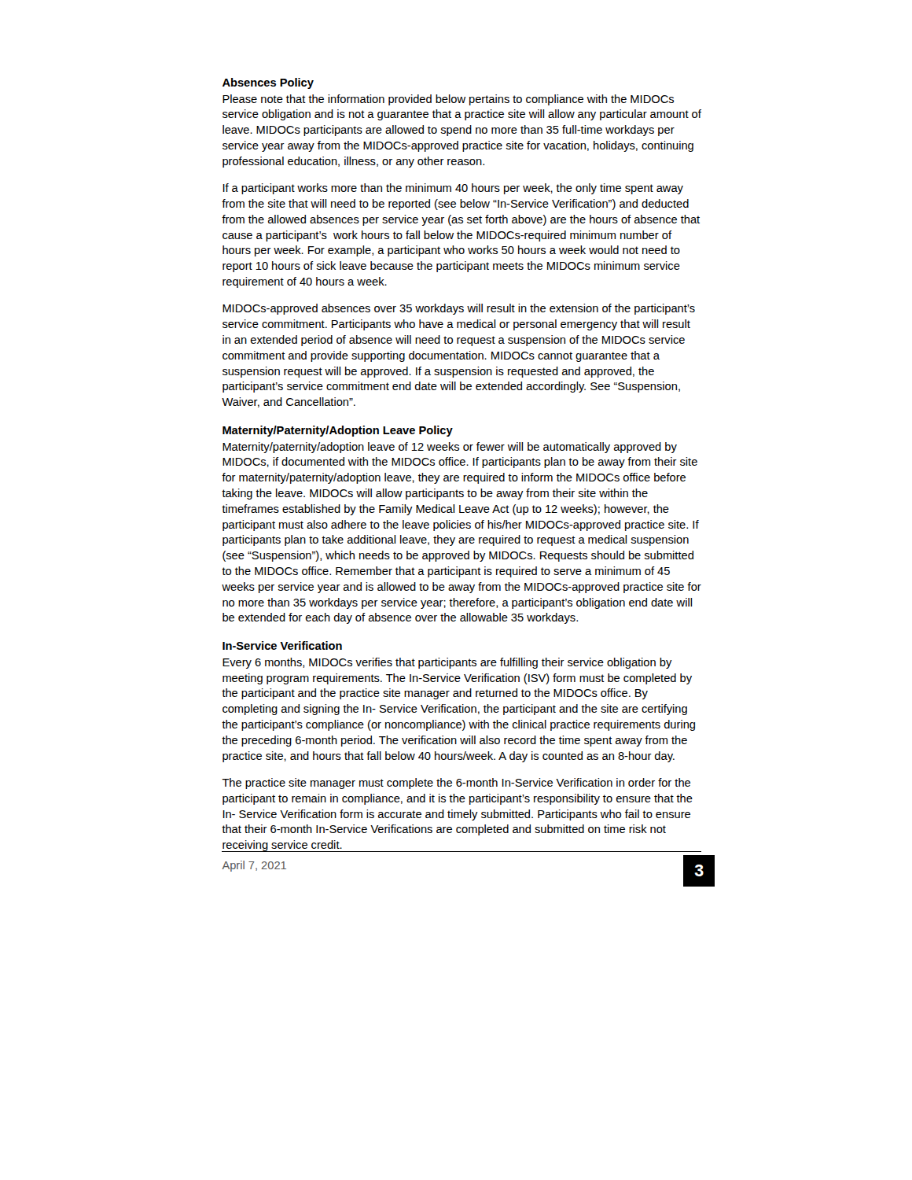Absences Policy
Please note that the information provided below pertains to compliance with the MIDOCs service obligation and is not a guarantee that a practice site will allow any particular amount of leave. MIDOCs participants are allowed to spend no more than 35 full-time workdays per service year away from the MIDOCs-approved practice site for vacation, holidays, continuing professional education, illness, or any other reason.
If a participant works more than the minimum 40 hours per week, the only time spent away from the site that will need to be reported (see below “In-Service Verification”) and deducted from the allowed absences per service year (as set forth above) are the hours of absence that cause a participant’s work hours to fall below the MIDOCs-required minimum number of hours per week. For example, a participant who works 50 hours a week would not need to report 10 hours of sick leave because the participant meets the MIDOCs minimum service requirement of 40 hours a week.
MIDOCs-approved absences over 35 workdays will result in the extension of the participant’s service commitment. Participants who have a medical or personal emergency that will result in an extended period of absence will need to request a suspension of the MIDOCs service commitment and provide supporting documentation. MIDOCs cannot guarantee that a suspension request will be approved. If a suspension is requested and approved, the participant’s service commitment end date will be extended accordingly. See “Suspension, Waiver, and Cancellation”.
Maternity/Paternity/Adoption Leave Policy
Maternity/paternity/adoption leave of 12 weeks or fewer will be automatically approved by MIDOCs, if documented with the MIDOCs office. If participants plan to be away from their site for maternity/paternity/adoption leave, they are required to inform the MIDOCs office before taking the leave. MIDOCs will allow participants to be away from their site within the timeframes established by the Family Medical Leave Act (up to 12 weeks); however, the participant must also adhere to the leave policies of his/her MIDOCs-approved practice site. If participants plan to take additional leave, they are required to request a medical suspension (see “Suspension”), which needs to be approved by MIDOCs. Requests should be submitted to the MIDOCs office. Remember that a participant is required to serve a minimum of 45 weeks per service year and is allowed to be away from the MIDOCs-approved practice site for no more than 35 workdays per service year; therefore, a participant’s obligation end date will be extended for each day of absence over the allowable 35 workdays.
In-Service Verification
Every 6 months, MIDOCs verifies that participants are fulfilling their service obligation by meeting program requirements. The In-Service Verification (ISV) form must be completed by the participant and the practice site manager and returned to the MIDOCs office. By completing and signing the In- Service Verification, the participant and the site are certifying the participant’s compliance (or noncompliance) with the clinical practice requirements during the preceding 6-month period. The verification will also record the time spent away from the practice site, and hours that fall below 40 hours/week. A day is counted as an 8-hour day.
The practice site manager must complete the 6-month In-Service Verification in order for the participant to remain in compliance, and it is the participant’s responsibility to ensure that the In- Service Verification form is accurate and timely submitted. Participants who fail to ensure that their 6-month In-Service Verifications are completed and submitted on time risk not receiving service credit.
April 7, 2021 3